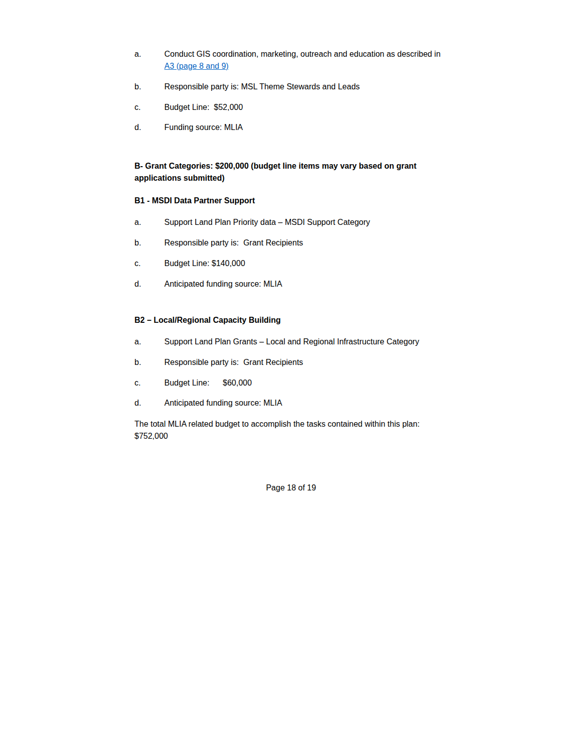a. Conduct GIS coordination, marketing, outreach and education as described in A3 (page 8 and 9)
b. Responsible party is: MSL Theme Stewards and Leads
c. Budget Line: $52,000
d. Funding source: MLIA
B- Grant Categories: $200,000 (budget line items may vary based on grant applications submitted)
B1 - MSDI Data Partner Support
a. Support Land Plan Priority data – MSDI Support Category
b. Responsible party is: Grant Recipients
c. Budget Line: $140,000
d. Anticipated funding source: MLIA
B2 – Local/Regional Capacity Building
a. Support Land Plan Grants – Local and Regional Infrastructure Category
b. Responsible party is: Grant Recipients
c. Budget Line: $60,000
d. Anticipated funding source: MLIA
The total MLIA related budget to accomplish the tasks contained within this plan: $752,000
Page 18 of 19